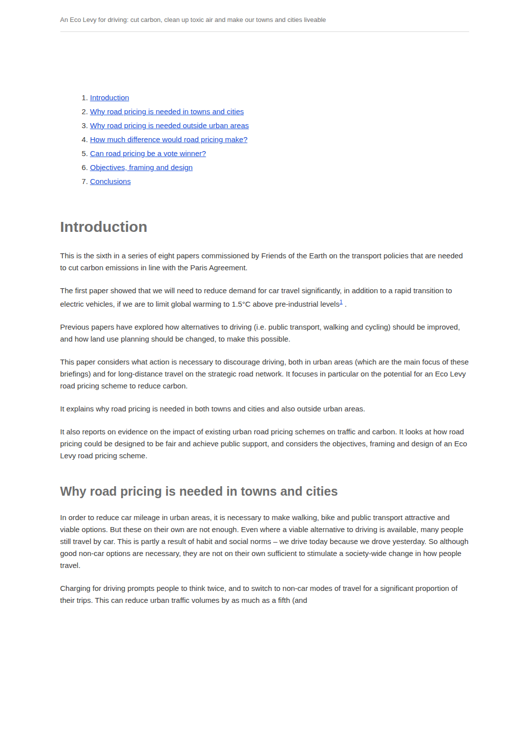An Eco Levy for driving: cut carbon, clean up toxic air and make our towns and cities liveable
Introduction
Why road pricing is needed in towns and cities
Why road pricing is needed outside urban areas
How much difference would road pricing make?
Can road pricing be a vote winner?
Objectives, framing and design
Conclusions
Introduction
This is the sixth in a series of eight papers commissioned by Friends of the Earth on the transport policies that are needed to cut carbon emissions in line with the Paris Agreement.
The first paper showed that we will need to reduce demand for car travel significantly, in addition to a rapid transition to electric vehicles, if we are to limit global warming to 1.5°C above pre-industrial levels1 .
Previous papers have explored how alternatives to driving (i.e. public transport, walking and cycling) should be improved, and how land use planning should be changed, to make this possible.
This paper considers what action is necessary to discourage driving, both in urban areas (which are the main focus of these briefings) and for long-distance travel on the strategic road network. It focuses in particular on the potential for an Eco Levy road pricing scheme to reduce carbon.
It explains why road pricing is needed in both towns and cities and also outside urban areas.
It also reports on evidence on the impact of existing urban road pricing schemes on traffic and carbon. It looks at how road pricing could be designed to be fair and achieve public support, and considers the objectives, framing and design of an Eco Levy road pricing scheme.
Why road pricing is needed in towns and cities
In order to reduce car mileage in urban areas, it is necessary to make walking, bike and public transport attractive and viable options. But these on their own are not enough. Even where a viable alternative to driving is available, many people still travel by car. This is partly a result of habit and social norms – we drive today because we drove yesterday. So although good non-car options are necessary, they are not on their own sufficient to stimulate a society-wide change in how people travel.
Charging for driving prompts people to think twice, and to switch to non-car modes of travel for a significant proportion of their trips. This can reduce urban traffic volumes by as much as a fifth (and